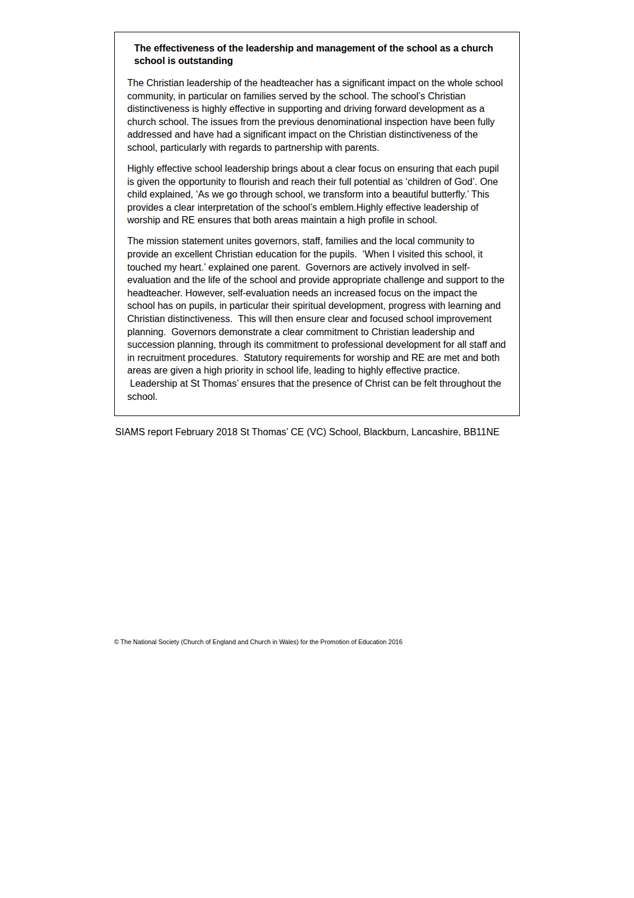The effectiveness of the leadership and management of the school as a church school is outstanding
The Christian leadership of the headteacher has a significant impact on the whole school community, in particular on families served by the school. The school’s Christian distinctiveness is highly effective in supporting and driving forward development as a church school. The issues from the previous denominational inspection have been fully addressed and have had a significant impact on the Christian distinctiveness of the school, particularly with regards to partnership with parents.
Highly effective school leadership brings about a clear focus on ensuring that each pupil is given the opportunity to flourish and reach their full potential as ‘children of God’. One child explained, ‘As we go through school, we transform into a beautiful butterfly.’ This provides a clear interpretation of the school’s emblem.Highly effective leadership of worship and RE ensures that both areas maintain a high profile in school.
The mission statement unites governors, staff, families and the local community to provide an excellent Christian education for the pupils. ‘When I visited this school, it touched my heart.’ explained one parent. Governors are actively involved in self-evaluation and the life of the school and provide appropriate challenge and support to the headteacher. However, self-evaluation needs an increased focus on the impact the school has on pupils, in particular their spiritual development, progress with learning and Christian distinctiveness. This will then ensure clear and focused school improvement planning. Governors demonstrate a clear commitment to Christian leadership and succession planning, through its commitment to professional development for all staff and in recruitment procedures. Statutory requirements for worship and RE are met and both areas are given a high priority in school life, leading to highly effective practice. Leadership at St Thomas’ ensures that the presence of Christ can be felt throughout the school.
SIAMS report February 2018 St Thomas’ CE (VC) School, Blackburn, Lancashire, BB11NE
© The National Society (Church of England and Church in Wales) for the Promotion of Education 2016